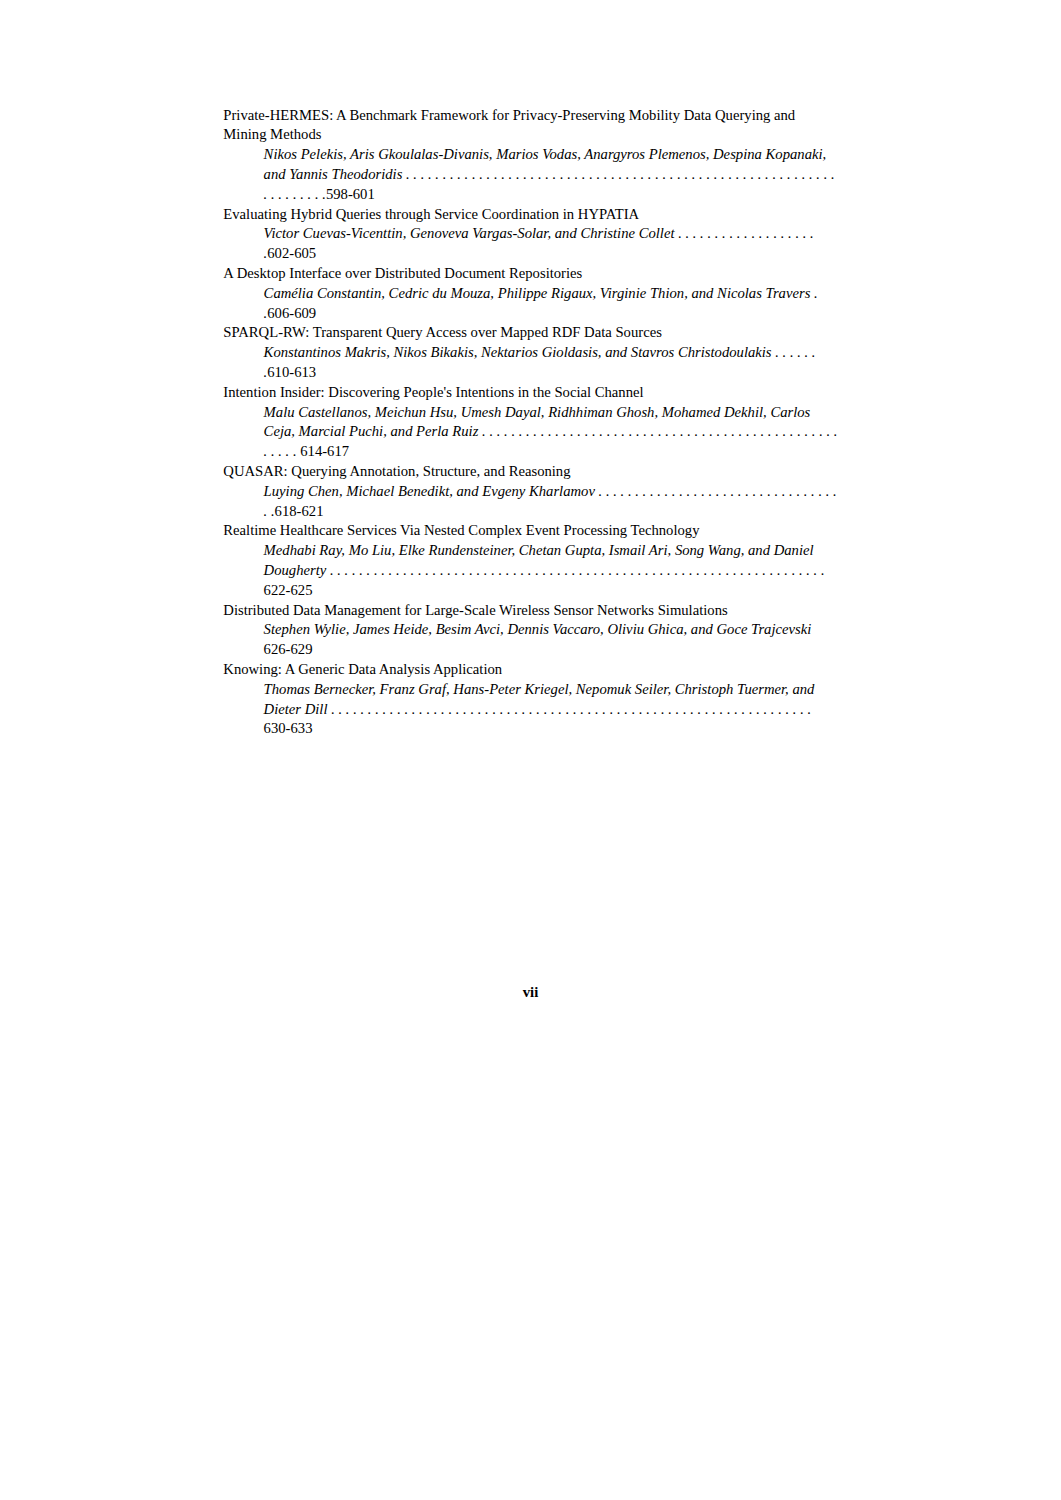Private-HERMES: A Benchmark Framework for Privacy-Preserving Mobility Data Querying and Mining Methods
Nikos Pelekis, Aris Gkoulalas-Divanis, Marios Vodas, Anargyros Plemenos, Despina Kopanaki, and Yannis Theodoridis . . . . . . . . . . . . . . . . . . . . . . . . . . . . . . . . . . . . . . . . . . . . . . . . . . . . . . . . . . . . . . . . . . . .598-601
Evaluating Hybrid Queries through Service Coordination in HYPATIA
Victor Cuevas-Vicenttin, Genoveva Vargas-Solar, and Christine Collet . . . . . . . . . . . . . . . . . . . .602-605
A Desktop Interface over Distributed Document Repositories
Camélia Constantin, Cedric du Mouza, Philippe Rigaux, Virginie Thion, and Nicolas Travers . .606-609
SPARQL-RW: Transparent Query Access over Mapped RDF Data Sources
Konstantinos Makris, Nikos Bikakis, Nektarios Gioldasis, and Stavros Christodoulakis . . . . . . .610-613
Intention Insider: Discovering People's Intentions in the Social Channel
Malu Castellanos, Meichun Hsu, Umesh Dayal, Ridhhiman Ghosh, Mohamed Dekhil, Carlos Ceja, Marcial Puchi, and Perla Ruiz . . . . . . . . . . . . . . . . . . . . . . . . . . . . . . . . . . . . . . . . . . . . . . . . . . . . . . 614-617
QUASAR: Querying Annotation, Structure, and Reasoning
Luying Chen, Michael Benedikt, and Evgeny Kharlamov . . . . . . . . . . . . . . . . . . . . . . . . . . . . . . . . . . .618-621
Realtime Healthcare Services Via Nested Complex Event Processing Technology
Medhabi Ray, Mo Liu, Elke Rundensteiner, Chetan Gupta, Ismail Ari, Song Wang, and Daniel Dougherty . . . . . . . . . . . . . . . . . . . . . . . . . . . . . . . . . . . . . . . . . . . . . . . . . . . . . . . . . . . . . . . . . . . . 622-625
Distributed Data Management for Large-Scale Wireless Sensor Networks Simulations
Stephen Wylie, James Heide, Besim Avci, Dennis Vaccaro, Oliviu Ghica, and Goce Trajcevski 626-629
Knowing: A Generic Data Analysis Application
Thomas Bernecker, Franz Graf, Hans-Peter Kriegel, Nepomuk Seiler, Christoph Tuermer, and Dieter Dill . . . . . . . . . . . . . . . . . . . . . . . . . . . . . . . . . . . . . . . . . . . . . . . . . . . . . . . . . . . . . . . . . . 630-633
vii